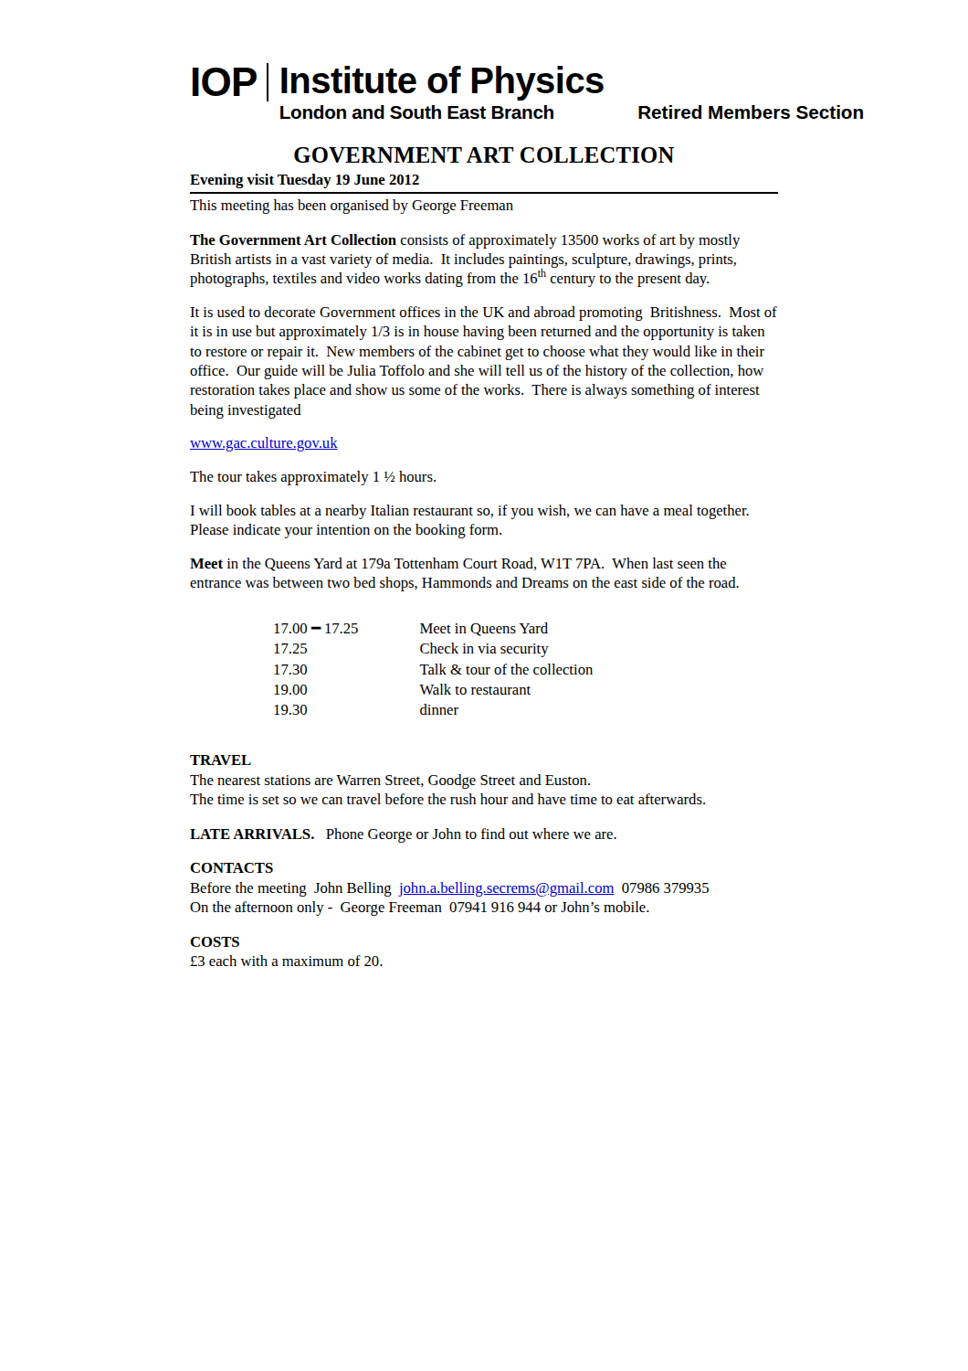IOP
Institute of Physics
London and South East Branch Retired Members Section
GOVERNMENT ART COLLECTION
Evening visit Tuesday 19 June 2012
This meeting has been organised by George Freeman
The Government Art Collection consists of approximately 13500 works of art by mostly British artists in a vast variety of media. It includes paintings, sculpture, drawings, prints, photographs, textiles and video works dating from the 16th century to the present day.
It is used to decorate Government offices in the UK and abroad promoting Britishness. Most of it is in use but approximately 1/3 is in house having been returned and the opportunity is taken to restore or repair it. New members of the cabinet get to choose what they would like in their office. Our guide will be Julia Toffolo and she will tell us of the history of the collection, how restoration takes place and show us some of the works. There is always something of interest being investigated
www.gac.culture.gov.uk
The tour takes approximately 1 ½ hours.
I will book tables at a nearby Italian restaurant so, if you wish, we can have a meal together. Please indicate your intention on the booking form.
Meet in the Queens Yard at 179a Tottenham Court Road, W1T 7PA. When last seen the entrance was between two bed shops, Hammonds and Dreams on the east side of the road.
| 17.00 ━ 17.25 | Meet in Queens Yard |
| 17.25 | Check in via security |
| 17.30 | Talk & tour of the collection |
| 19.00 | Walk to restaurant |
| 19.30 | dinner |
TRAVEL
The nearest stations are Warren Street, Goodge Street and Euston.
The time is set so we can travel before the rush hour and have time to eat afterwards.
LATE ARRIVALS. Phone George or John to find out where we are.
CONTACTS
Before the meeting John Belling john.a.belling.secrems@gmail.com 07986 379935
On the afternoon only - George Freeman 07941 916 944 or John’s mobile.
COSTS
£3 each with a maximum of 20.